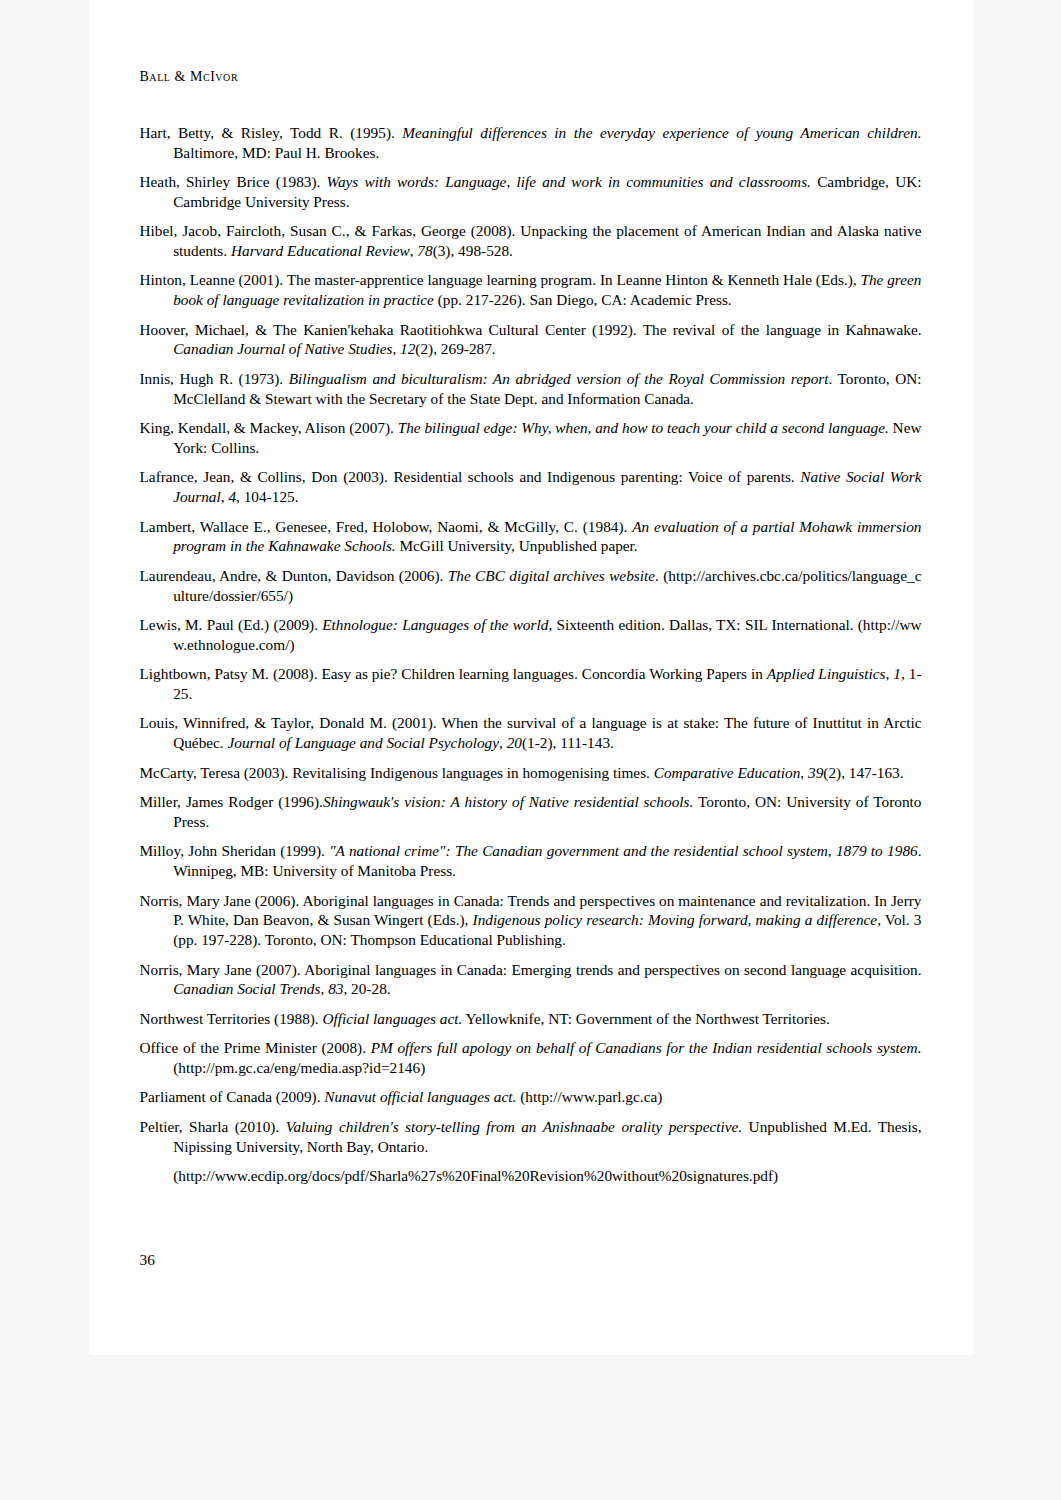Ball & McIvor
Hart, Betty, & Risley, Todd R. (1995). Meaningful differences in the everyday experience of young American children. Baltimore, MD: Paul H. Brookes.
Heath, Shirley Brice (1983). Ways with words: Language, life and work in communities and classrooms. Cambridge, UK: Cambridge University Press.
Hibel, Jacob, Faircloth, Susan C., & Farkas, George (2008). Unpacking the placement of American Indian and Alaska native students. Harvard Educational Review, 78(3), 498-528.
Hinton, Leanne (2001). The master-apprentice language learning program. In Leanne Hinton & Kenneth Hale (Eds.), The green book of language revitalization in practice (pp. 217-226). San Diego, CA: Academic Press.
Hoover, Michael, & The Kanien'kehaka Raotitiohkwa Cultural Center (1992). The revival of the language in Kahnawake. Canadian Journal of Native Studies, 12(2), 269-287.
Innis, Hugh R. (1973). Bilingualism and biculturalism: An abridged version of the Royal Commission report. Toronto, ON: McClelland & Stewart with the Secretary of the State Dept. and Information Canada.
King, Kendall, & Mackey, Alison (2007). The bilingual edge: Why, when, and how to teach your child a second language. New York: Collins.
Lafrance, Jean, & Collins, Don (2003). Residential schools and Indigenous parenting: Voice of parents. Native Social Work Journal, 4, 104-125.
Lambert, Wallace E., Genesee, Fred, Holobow, Naomi, & McGilly, C. (1984). An evaluation of a partial Mohawk immersion program in the Kahnawake Schools. McGill University, Unpublished paper.
Laurendeau, Andre, & Dunton, Davidson (2006). The CBC digital archives website. (http://archives.cbc.ca/politics/language_culture/dossier/655/)
Lewis, M. Paul (Ed.) (2009). Ethnologue: Languages of the world, Sixteenth edition. Dallas, TX: SIL International. (http://www.ethnologue.com/)
Lightbown, Patsy M. (2008). Easy as pie? Children learning languages. Concordia Working Papers in Applied Linguistics, 1, 1-25.
Louis, Winnifred, & Taylor, Donald M. (2001). When the survival of a language is at stake: The future of Inuttitut in Arctic Québec. Journal of Language and Social Psychology, 20(1-2), 111-143.
McCarty, Teresa (2003). Revitalising Indigenous languages in homogenising times. Comparative Education, 39(2), 147-163.
Miller, James Rodger (1996).Shingwauk's vision: A history of Native residential schools. Toronto, ON: University of Toronto Press.
Milloy, John Sheridan (1999). "A national crime": The Canadian government and the residential school system, 1879 to 1986. Winnipeg, MB: University of Manitoba Press.
Norris, Mary Jane (2006). Aboriginal languages in Canada: Trends and perspectives on maintenance and revitalization. In Jerry P. White, Dan Beavon, & Susan Wingert (Eds.), Indigenous policy research: Moving forward, making a difference, Vol. 3 (pp. 197-228). Toronto, ON: Thompson Educational Publishing.
Norris, Mary Jane (2007). Aboriginal languages in Canada: Emerging trends and perspectives on second language acquisition. Canadian Social Trends, 83, 20-28.
Northwest Territories (1988). Official languages act. Yellowknife, NT: Government of the Northwest Territories.
Office of the Prime Minister (2008). PM offers full apology on behalf of Canadians for the Indian residential schools system. (http://pm.gc.ca/eng/media.asp?id=2146)
Parliament of Canada (2009). Nunavut official languages act. (http://www.parl.gc.ca)
Peltier, Sharla (2010). Valuing children's story-telling from an Anishnaabe orality perspective. Unpublished M.Ed. Thesis, Nipissing University, North Bay, Ontario.
(http://www.ecdip.org/docs/pdf/Sharla%27s%20Final%20Revision%20without%20signatures.pdf)
36